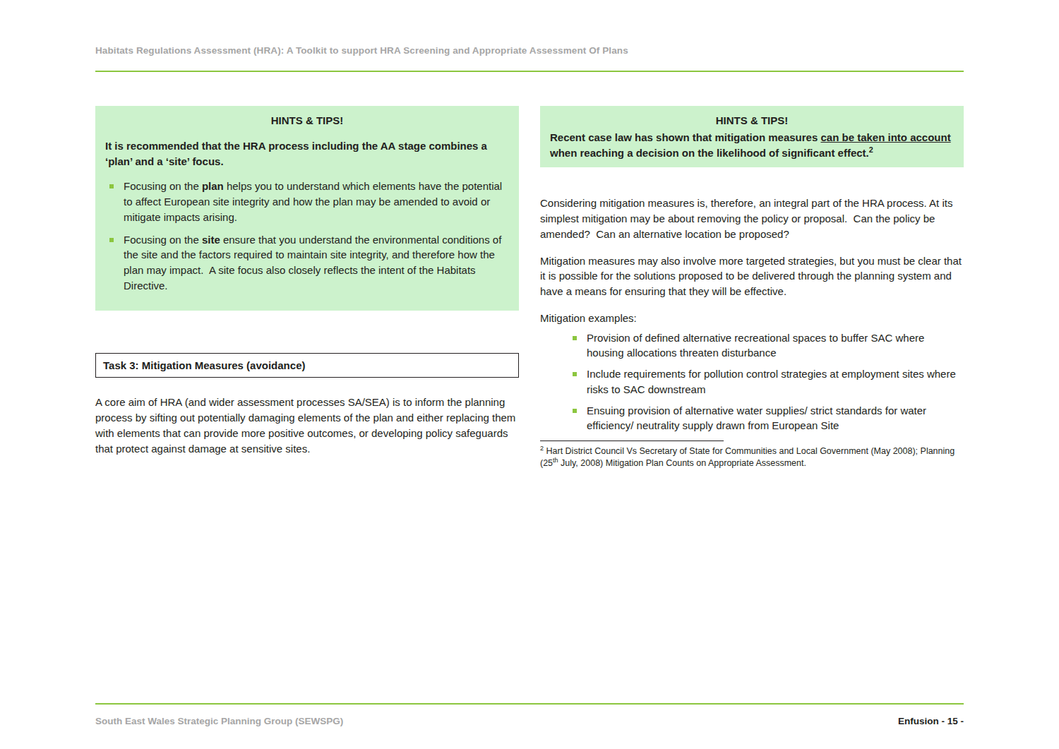Habitats Regulations Assessment (HRA): A Toolkit to support HRA Screening and Appropriate Assessment Of Plans
HINTS & TIPS!
It is recommended that the HRA process including the AA stage combines a ‘plan’ and a ‘site’ focus.
Focusing on the plan helps you to understand which elements have the potential to affect European site integrity and how the plan may be amended to avoid or mitigate impacts arising.
Focusing on the site ensure that you understand the environmental conditions of the site and the factors required to maintain site integrity, and therefore how the plan may impact. A site focus also closely reflects the intent of the Habitats Directive.
Task 3: Mitigation Measures (avoidance)
A core aim of HRA (and wider assessment processes SA/SEA) is to inform the planning process by sifting out potentially damaging elements of the plan and either replacing them with elements that can provide more positive outcomes, or developing policy safeguards that protect against damage at sensitive sites.
HINTS & TIPS!
Recent case law has shown that mitigation measures can be taken into account when reaching a decision on the likelihood of significant effect.2
Considering mitigation measures is, therefore, an integral part of the HRA process. At its simplest mitigation may be about removing the policy or proposal. Can the policy be amended? Can an alternative location be proposed?
Mitigation measures may also involve more targeted strategies, but you must be clear that it is possible for the solutions proposed to be delivered through the planning system and have a means for ensuring that they will be effective.
Mitigation examples:
Provision of defined alternative recreational spaces to buffer SAC where housing allocations threaten disturbance
Include requirements for pollution control strategies at employment sites where risks to SAC downstream
Ensuing provision of alternative water supplies/ strict standards for water efficiency/ neutrality supply drawn from European Site
2 Hart District Council Vs Secretary of State for Communities and Local Government (May 2008); Planning (25th July, 2008) Mitigation Plan Counts on Appropriate Assessment.
South East Wales Strategic Planning Group (SEWSPG) Enfusion - 15 -